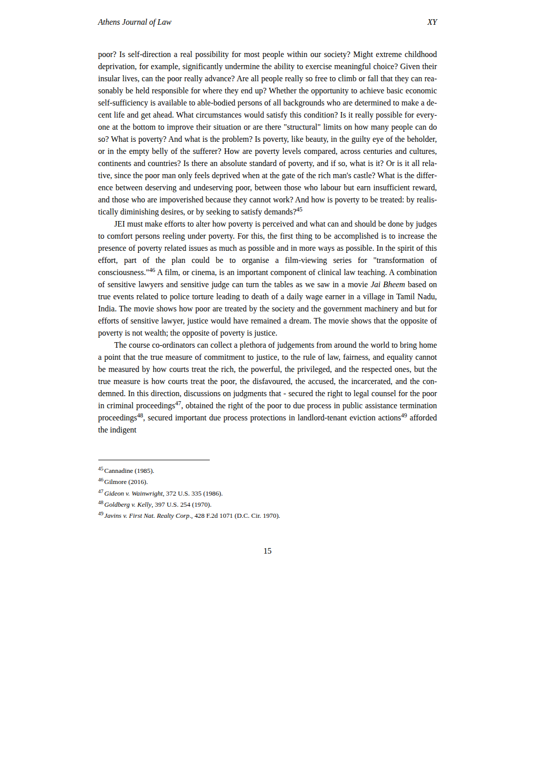Athens Journal of Law XY
poor? Is self-direction a real possibility for most people within our society? Might extreme childhood deprivation, for example, significantly undermine the ability to exercise meaningful choice? Given their insular lives, can the poor really advance? Are all people really so free to climb or fall that they can reasonably be held responsible for where they end up? Whether the opportunity to achieve basic economic self-sufficiency is available to able-bodied persons of all backgrounds who are determined to make a decent life and get ahead. What circumstances would satisfy this condition? Is it really possible for everyone at the bottom to improve their situation or are there "structural" limits on how many people can do so? What is poverty? And what is the problem? Is poverty, like beauty, in the guilty eye of the beholder, or in the empty belly of the sufferer? How are poverty levels compared, across centuries and cultures, continents and countries? Is there an absolute standard of poverty, and if so, what is it? Or is it all relative, since the poor man only feels deprived when at the gate of the rich man's castle? What is the difference between deserving and undeserving poor, between those who labour but earn insufficient reward, and those who are impoverished because they cannot work? And how is poverty to be treated: by realistically diminishing desires, or by seeking to satisfy demands?45
JEI must make efforts to alter how poverty is perceived and what can and should be done by judges to comfort persons reeling under poverty. For this, the first thing to be accomplished is to increase the presence of poverty related issues as much as possible and in more ways as possible. In the spirit of this effort, part of the plan could be to organise a film-viewing series for "transformation of consciousness."46 A film, or cinema, is an important component of clinical law teaching. A combination of sensitive lawyers and sensitive judge can turn the tables as we saw in a movie Jai Bheem based on true events related to police torture leading to death of a daily wage earner in a village in Tamil Nadu, India. The movie shows how poor are treated by the society and the government machinery and but for efforts of sensitive lawyer, justice would have remained a dream. The movie shows that the opposite of poverty is not wealth; the opposite of poverty is justice.
The course co-ordinators can collect a plethora of judgements from around the world to bring home a point that the true measure of commitment to justice, to the rule of law, fairness, and equality cannot be measured by how courts treat the rich, the powerful, the privileged, and the respected ones, but the true measure is how courts treat the poor, the disfavoured, the accused, the incarcerated, and the condemned. In this direction, discussions on judgments that - secured the right to legal counsel for the poor in criminal proceedings47, obtained the right of the poor to due process in public assistance termination proceedings48, secured important due process protections in landlord-tenant eviction actions49 afforded the indigent
45 Cannadine (1985).
46 Gilmore (2016).
47 Gideon v. Wainwright, 372 U.S. 335 (1986).
48 Goldberg v. Kelly, 397 U.S. 254 (1970).
49 Javins v. First Nat. Realty Corp., 428 F.2d 1071 (D.C. Cir. 1970).
15